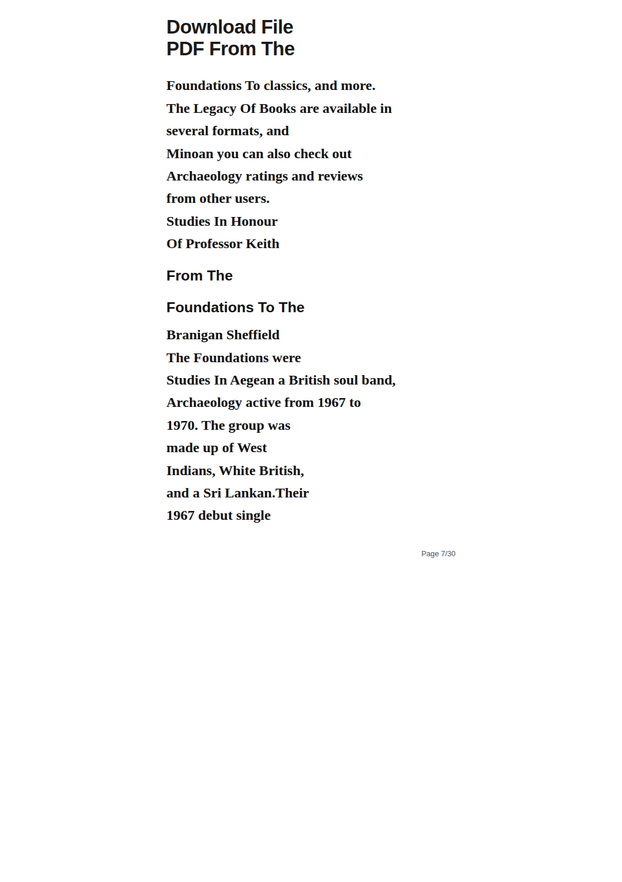Download File PDF From The
Foundations To classics, and more.
The Legacy Of Books are available in
several formats, and
Minoan you can also check out
Archaeology ratings and reviews
from other users.
Studies In Honour
Of Professor Keith
From The
Foundations To The
Branigan Sheffield
The Foundations were
Studies In Aegean a British soul band,
Archaeology active from 1967 to
1970. The group was
made up of West
Indians, White British,
and a Sri Lankan.Their
1967 debut single
Page 7/30